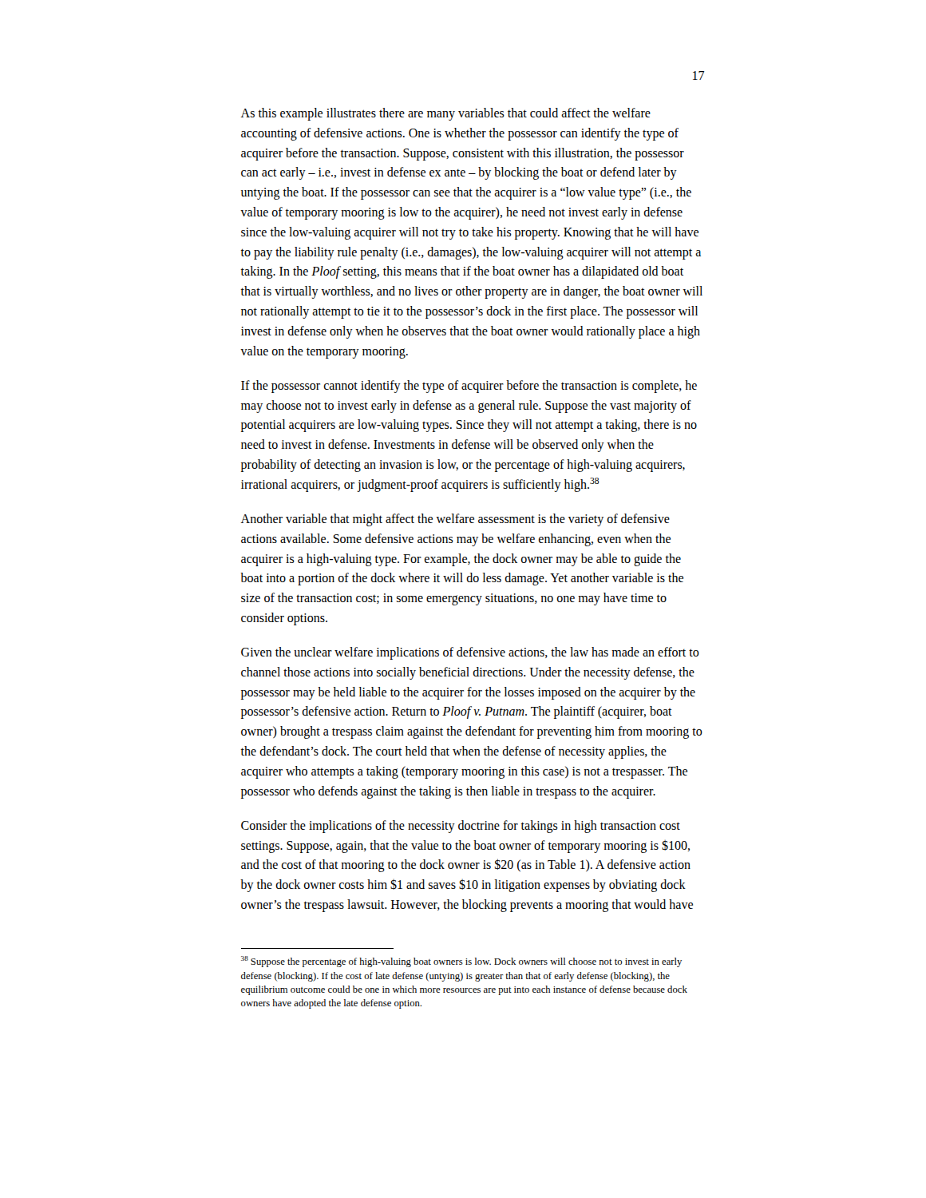17
As this example illustrates there are many variables that could affect the welfare accounting of defensive actions. One is whether the possessor can identify the type of acquirer before the transaction. Suppose, consistent with this illustration, the possessor can act early – i.e., invest in defense ex ante – by blocking the boat or defend later by untying the boat. If the possessor can see that the acquirer is a “low value type” (i.e., the value of temporary mooring is low to the acquirer), he need not invest early in defense since the low-valuing acquirer will not try to take his property. Knowing that he will have to pay the liability rule penalty (i.e., damages), the low-valuing acquirer will not attempt a taking. In the Ploof setting, this means that if the boat owner has a dilapidated old boat that is virtually worthless, and no lives or other property are in danger, the boat owner will not rationally attempt to tie it to the possessor’s dock in the first place. The possessor will invest in defense only when he observes that the boat owner would rationally place a high value on the temporary mooring.
If the possessor cannot identify the type of acquirer before the transaction is complete, he may choose not to invest early in defense as a general rule. Suppose the vast majority of potential acquirers are low-valuing types. Since they will not attempt a taking, there is no need to invest in defense. Investments in defense will be observed only when the probability of detecting an invasion is low, or the percentage of high-valuing acquirers, irrational acquirers, or judgment-proof acquirers is sufficiently high.38
Another variable that might affect the welfare assessment is the variety of defensive actions available. Some defensive actions may be welfare enhancing, even when the acquirer is a high-valuing type. For example, the dock owner may be able to guide the boat into a portion of the dock where it will do less damage. Yet another variable is the size of the transaction cost; in some emergency situations, no one may have time to consider options.
Given the unclear welfare implications of defensive actions, the law has made an effort to channel those actions into socially beneficial directions. Under the necessity defense, the possessor may be held liable to the acquirer for the losses imposed on the acquirer by the possessor’s defensive action. Return to Ploof v. Putnam. The plaintiff (acquirer, boat owner) brought a trespass claim against the defendant for preventing him from mooring to the defendant’s dock. The court held that when the defense of necessity applies, the acquirer who attempts a taking (temporary mooring in this case) is not a trespasser. The possessor who defends against the taking is then liable in trespass to the acquirer.
Consider the implications of the necessity doctrine for takings in high transaction cost settings. Suppose, again, that the value to the boat owner of temporary mooring is $100, and the cost of that mooring to the dock owner is $20 (as in Table 1). A defensive action by the dock owner costs him $1 and saves $10 in litigation expenses by obviating dock owner’s the trespass lawsuit. However, the blocking prevents a mooring that would have
38 Suppose the percentage of high-valuing boat owners is low. Dock owners will choose not to invest in early defense (blocking). If the cost of late defense (untying) is greater than that of early defense (blocking), the equilibrium outcome could be one in which more resources are put into each instance of defense because dock owners have adopted the late defense option.